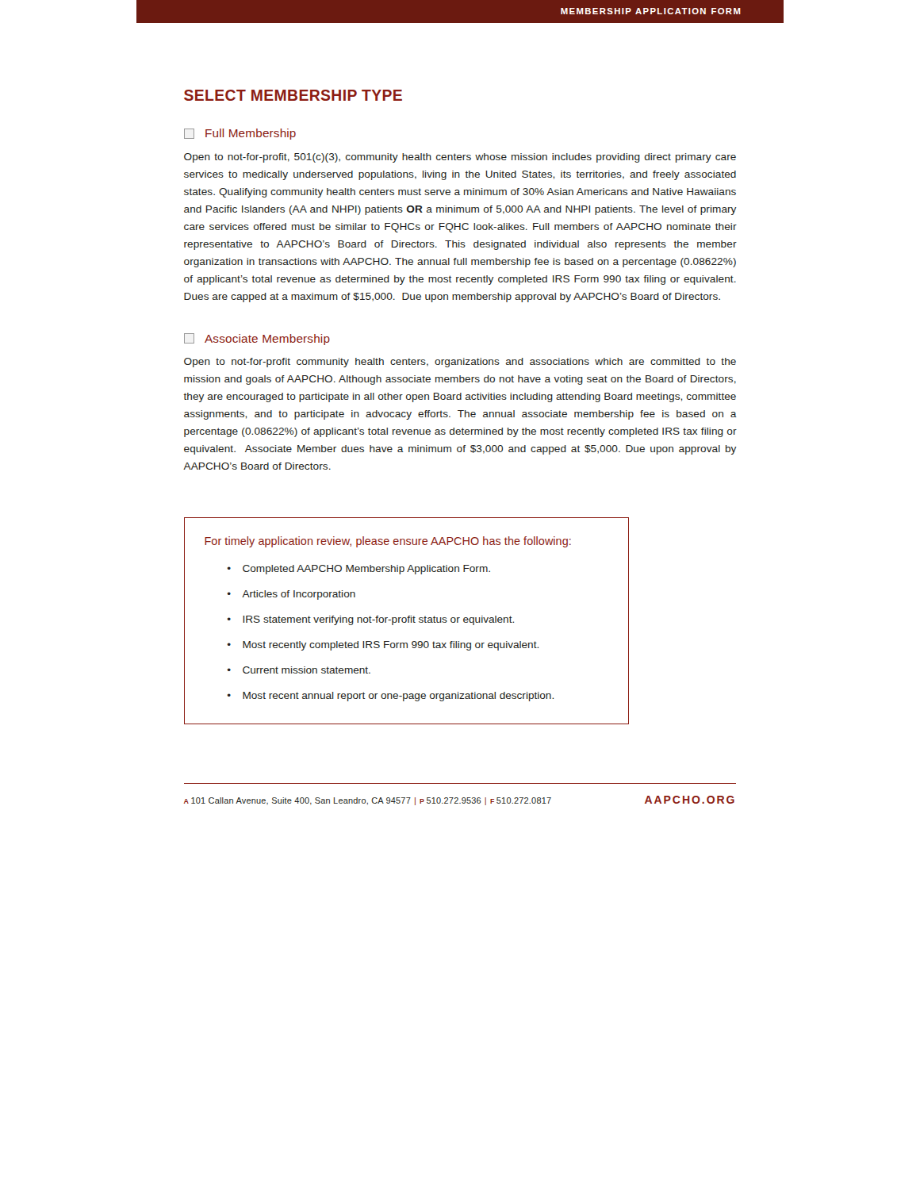Membership Application Form
Select Membership Type
Full Membership
Open to not-for-profit, 501(c)(3), community health centers whose mission includes providing direct primary care services to medically underserved populations, living in the United States, its territories, and freely associated states. Qualifying community health centers must serve a minimum of 30% Asian Americans and Native Hawaiians and Pacific Islanders (AA and NHPI) patients OR a minimum of 5,000 AA and NHPI patients. The level of primary care services offered must be similar to FQHCs or FQHC look-alikes. Full members of AAPCHO nominate their representative to AAPCHO’s Board of Directors. This designated individual also represents the member organization in transactions with AAPCHO. The annual full membership fee is based on a percentage (0.08622%) of applicant’s total revenue as determined by the most recently completed IRS Form 990 tax filing or equivalent. Dues are capped at a maximum of $15,000. Due upon membership approval by AAPCHO’s Board of Directors.
Associate Membership
Open to not-for-profit community health centers, organizations and associations which are committed to the mission and goals of AAPCHO. Although associate members do not have a voting seat on the Board of Directors, they are encouraged to participate in all other open Board activities including attending Board meetings, committee assignments, and to participate in advocacy efforts. The annual associate membership fee is based on a percentage (0.08622%) of applicant’s total revenue as determined by the most recently completed IRS tax filing or equivalent. Associate Member dues have a minimum of $3,000 and capped at $5,000. Due upon approval by AAPCHO’s Board of Directors.
For timely application review, please ensure AAPCHO has the following:
Completed AAPCHO Membership Application Form.
Articles of Incorporation
IRS statement verifying not-for-profit status or equivalent.
Most recently completed IRS Form 990 tax filing or equivalent.
Current mission statement.
Most recent annual report or one-page organizational description.
A101 Callan Avenue, Suite 400, San Leandro, CA 94577|P510.272.9536|F510.272.0817
AAPCHO.ORG